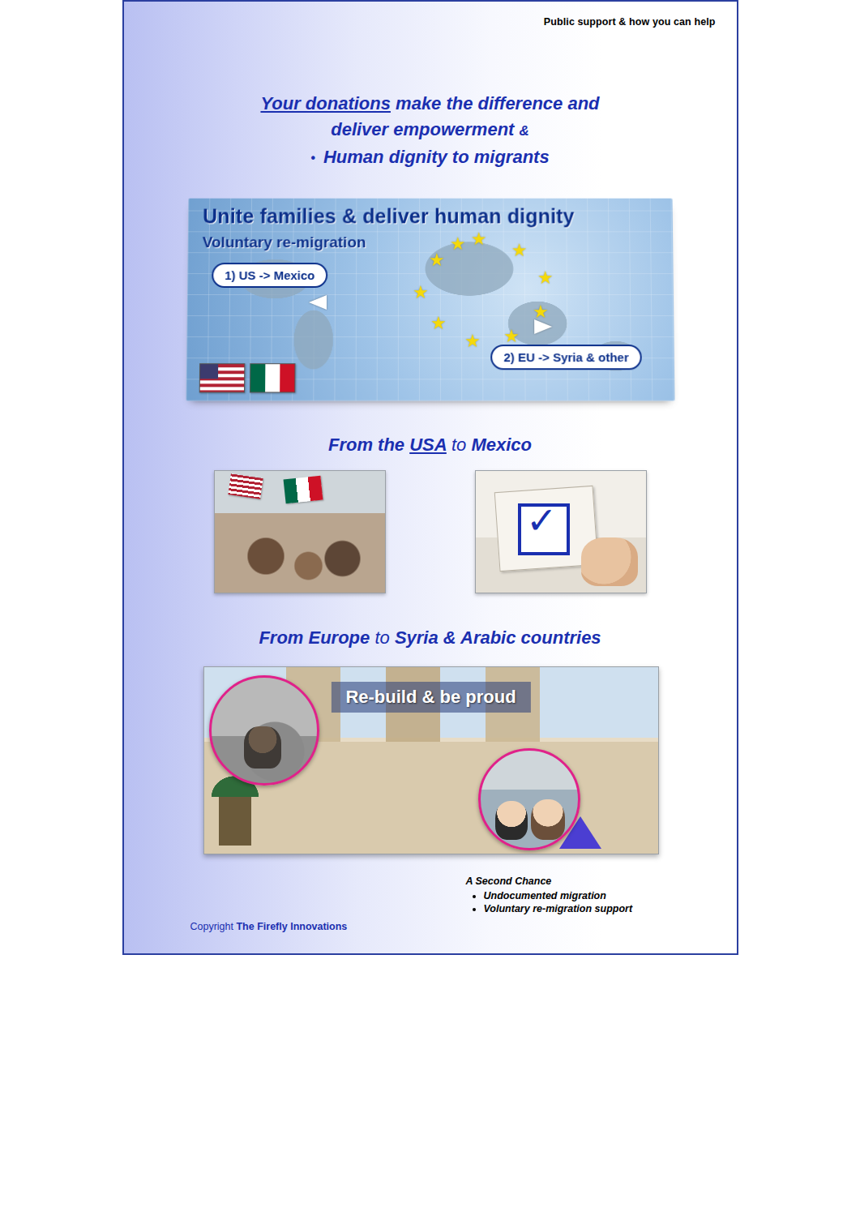Public support & how you can help
Your donations make the difference and
deliver empowerment & Human dignity to migrants
Unite families & deliver human dignity
Voluntary re-migration
★★★★★ ★★★★★
1) US -> Mexico
2) EU -> Syria & other
From the USA to Mexico
From Europe to Syria & Arabic countries
Re-build & be proud
A Second Chance
Undocumented migration
Voluntary re-migration support
Copyright The Firefly Innovations